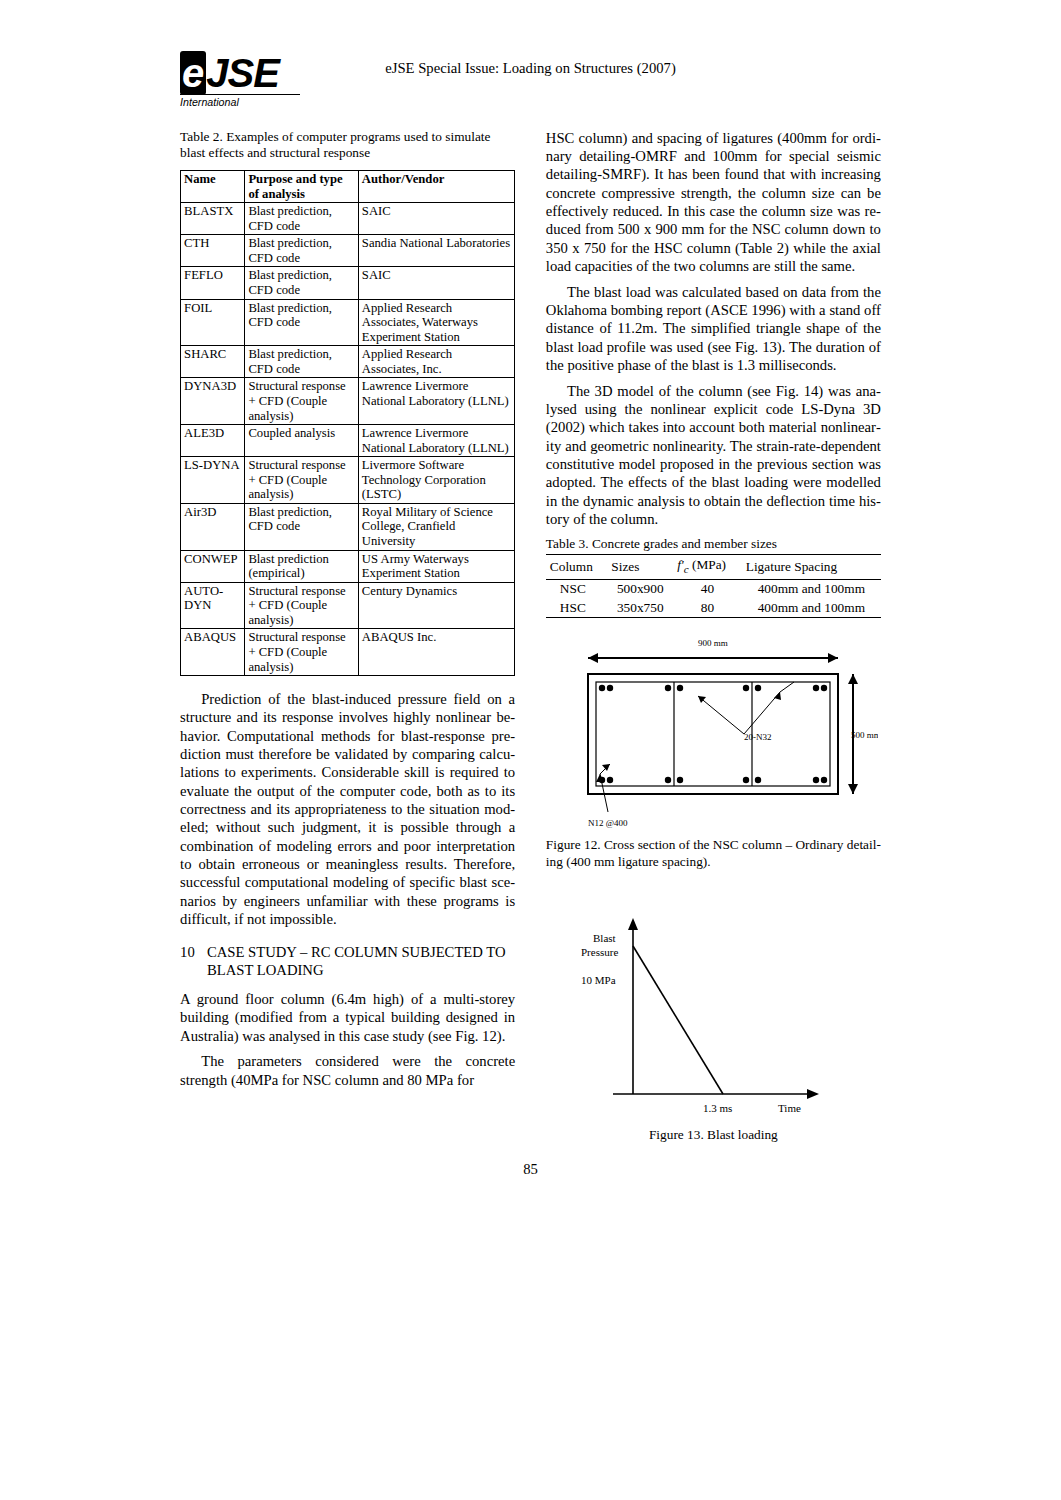e JSE
International
eJSE Special Issue: Loading on Structures (2007)
Table 2. Examples of computer programs used to simulate blast effects and structural response
| Name | Purpose and type of analysis | Author/Vendor |
| --- | --- | --- |
| BLASTX | Blast prediction, CFD code | SAIC |
| CTH | Blast prediction, CFD code | Sandia National Laboratories |
| FEFLO | Blast prediction, CFD code | SAIC |
| FOIL | Blast prediction, CFD code | Applied Research Associates, Waterways Experiment Station |
| SHARC | Blast prediction, CFD code | Applied Research Associates, Inc. |
| DYNA3D | Structural response + CFD (Couple analysis) | Lawrence Livermore National Laboratory (LLNL) |
| ALE3D | Coupled analysis | Lawrence Livermore National Laboratory (LLNL) |
| LS-DYNA | Structural response + CFD (Couple analysis) | Livermore Software Technology Corporation (LSTC) |
| Air3D | Blast prediction, CFD code | Royal Military of Science College, Cranfield University |
| CONWEP | Blast prediction (empirical) | US Army Waterways Experiment Station |
| AUTO-DYN | Structural response + CFD (Couple analysis) | Century Dynamics |
| ABAQUS | Structural response + CFD (Couple analysis) | ABAQUS Inc. |
Prediction of the blast-induced pressure field on a structure and its response involves highly nonlinear behavior. Computational methods for blast-response prediction must therefore be validated by comparing calculations to experiments. Considerable skill is required to evaluate the output of the computer code, both as to its correctness and its appropriateness to the situation modeled; without such judgment, it is possible through a combination of modeling errors and poor interpretation to obtain erroneous or meaningless results. Therefore, successful computational modeling of specific blast scenarios by engineers unfamiliar with these programs is difficult, if not impossible.
10 CASE STUDY – RC COLUMN SUBJECTED TO BLAST LOADING
A ground floor column (6.4m high) of a multi-storey building (modified from a typical building designed in Australia) was analysed in this case study (see Fig. 12).
The parameters considered were the concrete strength (40MPa for NSC column and 80 MPa for
HSC column) and spacing of ligatures (400mm for ordinary detailing-OMRF and 100mm for special seismic detailing-SMRF). It has been found that with increasing concrete compressive strength, the column size can be effectively reduced. In this case the column size was reduced from 500 x 900 mm for the NSC column down to 350 x 750 for the HSC column (Table 2) while the axial load capacities of the two columns are still the same.
The blast load was calculated based on data from the Oklahoma bombing report (ASCE 1996) with a stand off distance of 11.2m. The simplified triangle shape of the blast load profile was used (see Fig. 13). The duration of the positive phase of the blast is 1.3 milliseconds.
The 3D model of the column (see Fig. 14) was analysed using the nonlinear explicit code LS-Dyna 3D (2002) which takes into account both material nonlinearity and geometric nonlinearity. The strain-rate-dependent constitutive model proposed in the previous section was adopted. The effects of the blast loading were modelled in the dynamic analysis to obtain the deflection time history of the column.
Table 3. Concrete grades and member sizes
| Column | Sizes | f' c (MPa) | Ligature Spacing |
| --- | --- | --- | --- |
| NSC | 500x900 | 40 | 400mm and 100mm |
| HSC | 350x750 | 80 | 400mm and 100mm |
900 mm 500 mm 20-N32 N12 @400
Figure 12. Cross section of the NSC column – Ordinary detailing (400 mm ligature spacing).
Blast Pressure 10 MPa 1.3 ms Time
Figure 13. Blast loading
85